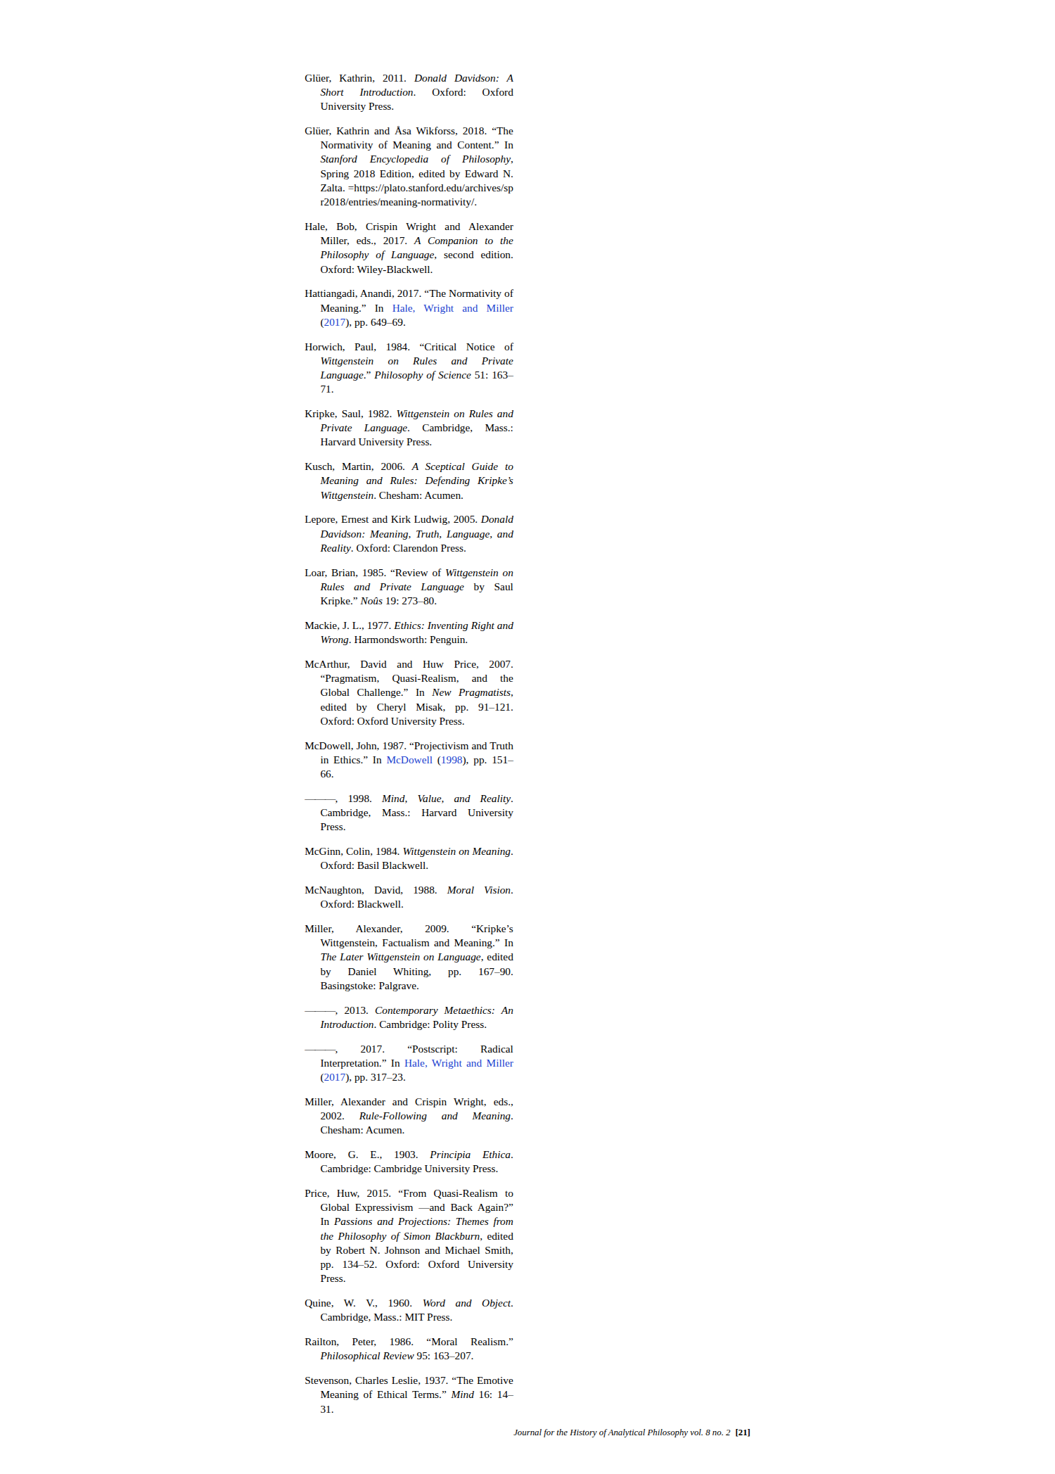Glüer, Kathrin, 2011. Donald Davidson: A Short Introduction. Oxford: Oxford University Press.
Glüer, Kathrin and Åsa Wikforss, 2018. “The Normativity of Meaning and Content.” In Stanford Encyclopedia of Philosophy, Spring 2018 Edition, edited by Edward N. Zalta. =https://plato.stanford.edu/archives/spr2018/entries/meaning-normativity/.
Hale, Bob, Crispin Wright and Alexander Miller, eds., 2017. A Companion to the Philosophy of Language, second edition. Oxford: Wiley-Blackwell.
Hattiangadi, Anandi, 2017. “The Normativity of Meaning.” In Hale, Wright and Miller (2017), pp. 649–69.
Horwich, Paul, 1984. “Critical Notice of Wittgenstein on Rules and Private Language.” Philosophy of Science 51: 163–71.
Kripke, Saul, 1982. Wittgenstein on Rules and Private Language. Cambridge, Mass.: Harvard University Press.
Kusch, Martin, 2006. A Sceptical Guide to Meaning and Rules: Defending Kripke’s Wittgenstein. Chesham: Acumen.
Lepore, Ernest and Kirk Ludwig, 2005. Donald Davidson: Meaning, Truth, Language, and Reality. Oxford: Clarendon Press.
Loar, Brian, 1985. “Review of Wittgenstein on Rules and Private Language by Saul Kripke.” Noûs 19: 273–80.
Mackie, J. L., 1977. Ethics: Inventing Right and Wrong. Harmondsworth: Penguin.
McArthur, David and Huw Price, 2007. “Pragmatism, Quasi-Realism, and the Global Challenge.” In New Pragmatists, edited by Cheryl Misak, pp. 91–121. Oxford: Oxford University Press.
McDowell, John, 1987. “Projectivism and Truth in Ethics.” In McDowell (1998), pp. 151–66.
———, 1998. Mind, Value, and Reality. Cambridge, Mass.: Harvard University Press.
McGinn, Colin, 1984. Wittgenstein on Meaning. Oxford: Basil Blackwell.
McNaughton, David, 1988. Moral Vision. Oxford: Blackwell.
Miller, Alexander, 2009. “Kripke’s Wittgenstein, Factualism and Meaning.” In The Later Wittgenstein on Language, edited by Daniel Whiting, pp. 167–90. Basingstoke: Palgrave.
———, 2013. Contemporary Metaethics: An Introduction. Cambridge: Polity Press.
———, 2017. “Postscript: Radical Interpretation.” In Hale, Wright and Miller (2017), pp. 317–23.
Miller, Alexander and Crispin Wright, eds., 2002. Rule-Following and Meaning. Chesham: Acumen.
Moore, G. E., 1903. Principia Ethica. Cambridge: Cambridge University Press.
Price, Huw, 2015. “From Quasi-Realism to Global Expressivism —and Back Again?” In Passions and Projections: Themes from the Philosophy of Simon Blackburn, edited by Robert N. Johnson and Michael Smith, pp. 134–52. Oxford: Oxford University Press.
Quine, W. V., 1960. Word and Object. Cambridge, Mass.: MIT Press.
Railton, Peter, 1986. “Moral Realism.” Philosophical Review 95: 163–207.
Stevenson, Charles Leslie, 1937. “The Emotive Meaning of Ethical Terms.” Mind 16: 14–31.
Journal for the History of Analytical Philosophy vol. 8 no. 2[21]